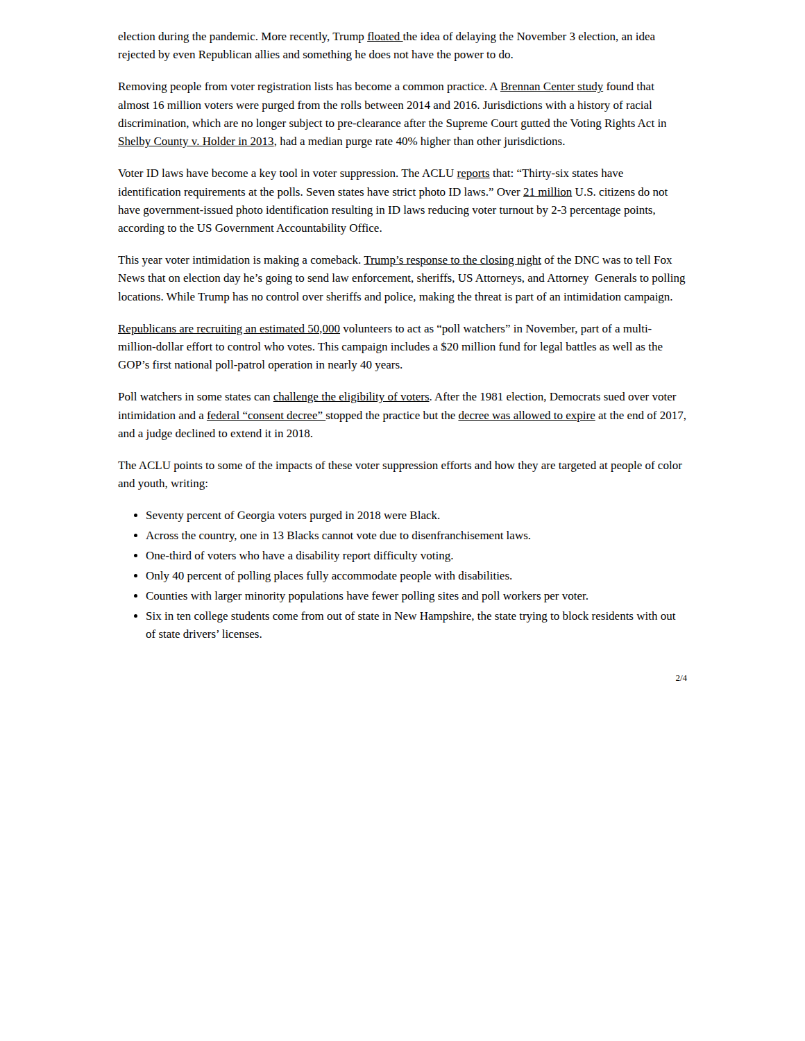election during the pandemic. More recently, Trump floated the idea of delaying the November 3 election, an idea rejected by even Republican allies and something he does not have the power to do.
Removing people from voter registration lists has become a common practice. A Brennan Center study found that almost 16 million voters were purged from the rolls between 2014 and 2016. Jurisdictions with a history of racial discrimination, which are no longer subject to pre-clearance after the Supreme Court gutted the Voting Rights Act in Shelby County v. Holder in 2013, had a median purge rate 40% higher than other jurisdictions.
Voter ID laws have become a key tool in voter suppression. The ACLU reports that: “Thirty-six states have identification requirements at the polls. Seven states have strict photo ID laws.” Over 21 million U.S. citizens do not have government-issued photo identification resulting in ID laws reducing voter turnout by 2-3 percentage points, according to the US Government Accountability Office.
This year voter intimidation is making a comeback. Trump’s response to the closing night of the DNC was to tell Fox News that on election day he’s going to send law enforcement, sheriffs, US Attorneys, and Attorney Generals to polling locations. While Trump has no control over sheriffs and police, making the threat is part of an intimidation campaign.
Republicans are recruiting an estimated 50,000 volunteers to act as “poll watchers” in November, part of a multi-million-dollar effort to control who votes. This campaign includes a $20 million fund for legal battles as well as the GOP’s first national poll-patrol operation in nearly 40 years.
Poll watchers in some states can challenge the eligibility of voters. After the 1981 election, Democrats sued over voter intimidation and a federal “consent decree” stopped the practice but the decree was allowed to expire at the end of 2017, and a judge declined to extend it in 2018.
The ACLU points to some of the impacts of these voter suppression efforts and how they are targeted at people of color and youth, writing:
Seventy percent of Georgia voters purged in 2018 were Black.
Across the country, one in 13 Blacks cannot vote due to disenfranchisement laws.
One-third of voters who have a disability report difficulty voting.
Only 40 percent of polling places fully accommodate people with disabilities.
Counties with larger minority populations have fewer polling sites and poll workers per voter.
Six in ten college students come from out of state in New Hampshire, the state trying to block residents with out of state drivers’ licenses.
2/4